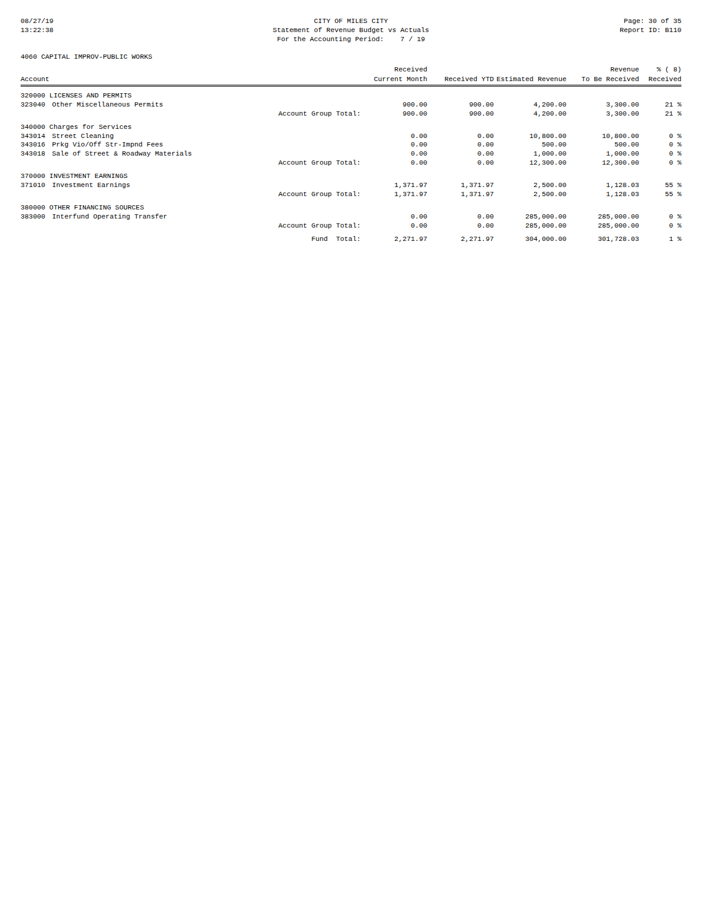| 08/27/19 | CITY OF MILES CITY | Page: 30 of 35 |
| 13:22:38 | Statement of Revenue Budget vs Actuals | Report ID: B110 |
| | For the Accounting Period: 7 / 19 | |
4060 CAPITAL IMPROV-PUBLIC WORKS
| | Received | | | Revenue | % ( 8) |
| --- | --- | --- | --- | --- | --- |
| Account | Current Month | Received YTD | Estimated Revenue | To Be Received | Received |
| 320000 LICENSES AND PERMITS | | | | | |
| 323040 | Other Miscellaneous Permits | 900.00 | 900.00 | 4,200.00 | 3,300.00 | 21 % |
| | Account Group Total: | 900.00 | 900.00 | 4,200.00 | 3,300.00 | 21 % |
| 340000 Charges for Services | | | | | |
| 343014 | Street Cleaning | 0.00 | 0.00 | 10,800.00 | 10,800.00 | 0 % |
| 343016 | Prkg Vio/Off Str-Impnd Fees | 0.00 | 0.00 | 500.00 | 500.00 | 0 % |
| 343018 | Sale of Street & Roadway Materials | 0.00 | 0.00 | 1,000.00 | 1,000.00 | 0 % |
| | Account Group Total: | 0.00 | 0.00 | 12,300.00 | 12,300.00 | 0 % |
| 370000 INVESTMENT EARNINGS | | | | | |
| 371010 | Investment Earnings | 1,371.97 | 1,371.97 | 2,500.00 | 1,128.03 | 55 % |
| | Account Group Total: | 1,371.97 | 1,371.97 | 2,500.00 | 1,128.03 | 55 % |
| 380000 OTHER FINANCING SOURCES | | | | | |
| 383000 | Interfund Operating Transfer | 0.00 | 0.00 | 285,000.00 | 285,000.00 | 0 % |
| | Account Group Total: | 0.00 | 0.00 | 285,000.00 | 285,000.00 | 0 % |
| | Fund Total: | 2,271.97 | 2,271.97 | 304,000.00 | 301,728.03 | 1 % |